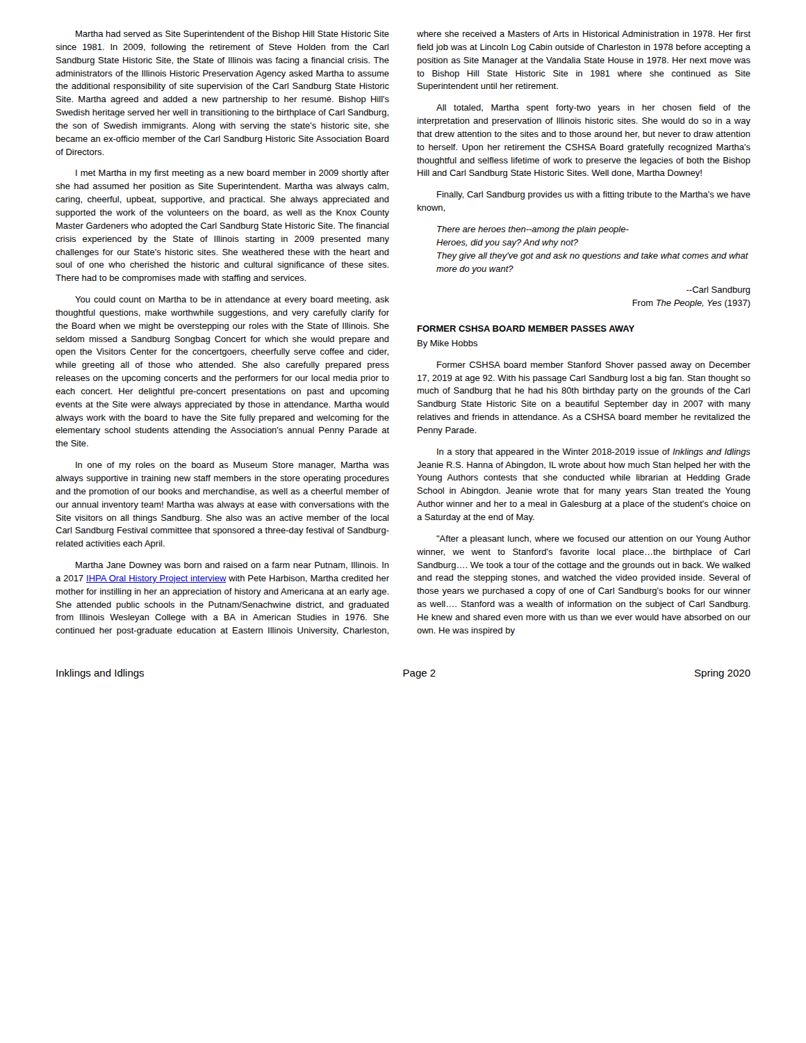Martha had served as Site Superintendent of the Bishop Hill State Historic Site since 1981. In 2009, following the retirement of Steve Holden from the Carl Sandburg State Historic Site, the State of Illinois was facing a financial crisis. The administrators of the Illinois Historic Preservation Agency asked Martha to assume the additional responsibility of site supervision of the Carl Sandburg State Historic Site. Martha agreed and added a new partnership to her resumé. Bishop Hill's Swedish heritage served her well in transitioning to the birthplace of Carl Sandburg, the son of Swedish immigrants. Along with serving the state's historic site, she became an ex-officio member of the Carl Sandburg Historic Site Association Board of Directors.
I met Martha in my first meeting as a new board member in 2009 shortly after she had assumed her position as Site Superintendent. Martha was always calm, caring, cheerful, upbeat, supportive, and practical. She always appreciated and supported the work of the volunteers on the board, as well as the Knox County Master Gardeners who adopted the Carl Sandburg State Historic Site. The financial crisis experienced by the State of Illinois starting in 2009 presented many challenges for our State's historic sites. She weathered these with the heart and soul of one who cherished the historic and cultural significance of these sites. There had to be compromises made with staffing and services.
You could count on Martha to be in attendance at every board meeting, ask thoughtful questions, make worthwhile suggestions, and very carefully clarify for the Board when we might be overstepping our roles with the State of Illinois. She seldom missed a Sandburg Songbag Concert for which she would prepare and open the Visitors Center for the concertgoers, cheerfully serve coffee and cider, while greeting all of those who attended. She also carefully prepared press releases on the upcoming concerts and the performers for our local media prior to each concert. Her delightful pre-concert presentations on past and upcoming events at the Site were always appreciated by those in attendance. Martha would always work with the board to have the Site fully prepared and welcoming for the elementary school students attending the Association's annual Penny Parade at the Site.
In one of my roles on the board as Museum Store manager, Martha was always supportive in training new staff members in the store operating procedures and the promotion of our books and merchandise, as well as a cheerful member of our annual inventory team! Martha was always at ease with conversations with the Site visitors on all things Sandburg. She also was an active member of the local Carl Sandburg Festival committee that sponsored a three-day festival of Sandburg-related activities each April.
Martha Jane Downey was born and raised on a farm near Putnam, Illinois. In a 2017 IHPA Oral History Project interview with Pete Harbison, Martha credited her mother for instilling in her an appreciation of history and Americana at an early age. She attended public schools in the Putnam/Senachwine district, and graduated from Illinois Wesleyan College with a BA in American Studies in 1976. She continued her post-graduate education at Eastern Illinois University, Charleston, where she received a Masters of Arts in Historical Administration in 1978. Her first field job was at Lincoln Log Cabin outside of Charleston in 1978 before accepting a position as Site Manager at the Vandalia State House in 1978. Her next move was to Bishop Hill State Historic Site in 1981 where she continued as Site Superintendent until her retirement.
All totaled, Martha spent forty-two years in her chosen field of the interpretation and preservation of Illinois historic sites. She would do so in a way that drew attention to the sites and to those around her, but never to draw attention to herself. Upon her retirement the CSHSA Board gratefully recognized Martha's thoughtful and selfless lifetime of work to preserve the legacies of both the Bishop Hill and Carl Sandburg State Historic Sites. Well done, Martha Downey!
Finally, Carl Sandburg provides us with a fitting tribute to the Martha's we have known,
There are heroes then--among the plain people-
Heroes, did you say? And why not?
They give all they've got and ask no questions and take what comes and what more do you want?
--Carl Sandburg
From The People, Yes (1937)
Former CSHSA Board Member Passes Away
By Mike Hobbs
Former CSHSA board member Stanford Shover passed away on December 17, 2019 at age 92. With his passage Carl Sandburg lost a big fan. Stan thought so much of Sandburg that he had his 80th birthday party on the grounds of the Carl Sandburg State Historic Site on a beautiful September day in 2007 with many relatives and friends in attendance. As a CSHSA board member he revitalized the Penny Parade.
In a story that appeared in the Winter 2018-2019 issue of Inklings and Idlings Jeanie R.S. Hanna of Abingdon, IL wrote about how much Stan helped her with the Young Authors contests that she conducted while librarian at Hedding Grade School in Abingdon. Jeanie wrote that for many years Stan treated the Young Author winner and her to a meal in Galesburg at a place of the student's choice on a Saturday at the end of May.
"After a pleasant lunch, where we focused our attention on our Young Author winner, we went to Stanford's favorite local place…the birthplace of Carl Sandburg…. We took a tour of the cottage and the grounds out in back. We walked and read the stepping stones, and watched the video provided inside. Several of those years we purchased a copy of one of Carl Sandburg's books for our winner as well…. Stanford was a wealth of information on the subject of Carl Sandburg. He knew and shared even more with us than we ever would have absorbed on our own. He was inspired by
Inklings and Idlings
Page 2
Spring 2020